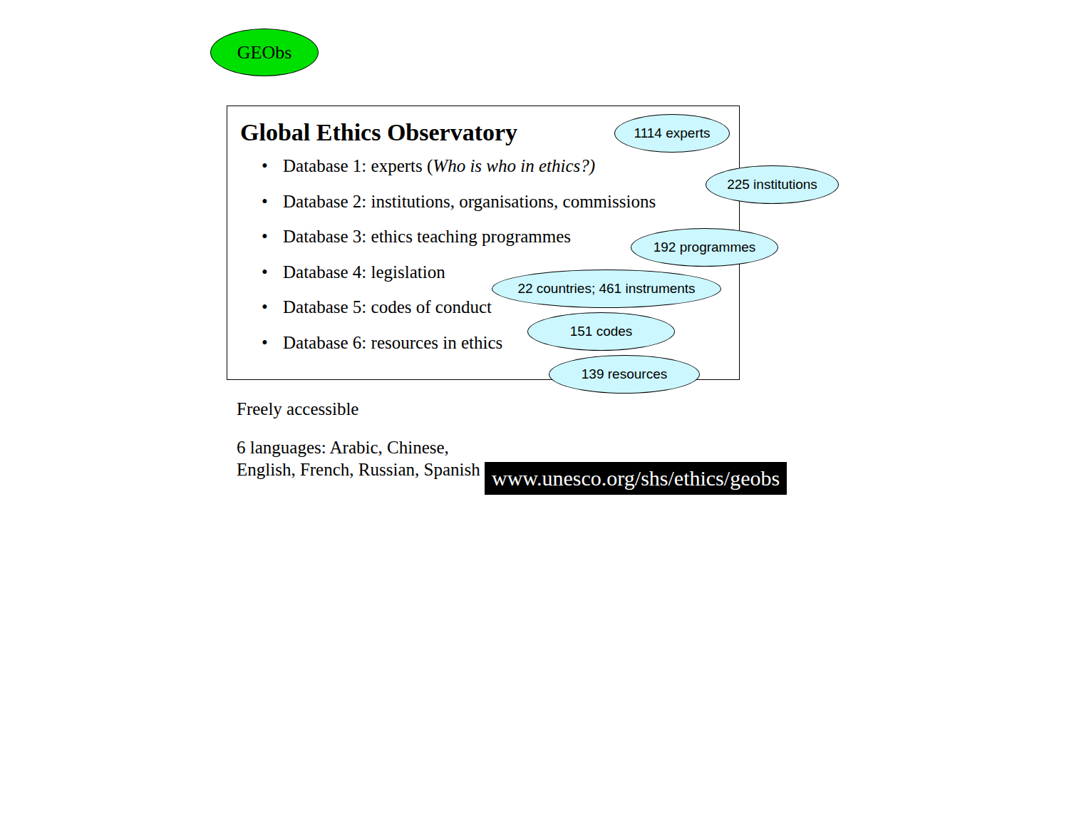GEObs
Global Ethics Observatory
Database 1: experts (Who is who in ethics?)
Database 2: institutions, organisations, commissions
Database 3: ethics teaching programmes
Database 4: legislation
Database 5: codes of conduct
Database 6: resources in ethics
1114 experts
225 institutions
192 programmes
22 countries; 461 instruments
151 codes
139 resources
Freely accessible
6 languages: Arabic, Chinese, English, French, Russian, Spanish
www.unesco.org/shs/ethics/geobs